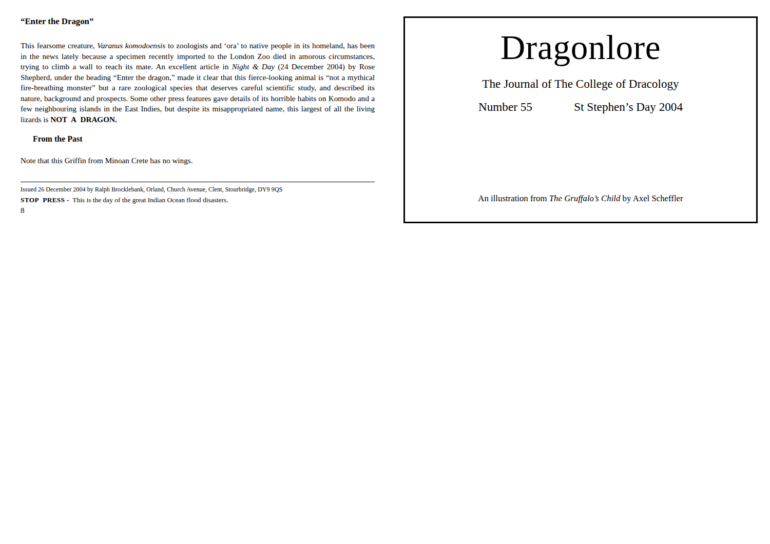“Enter the Dragon”
This fearsome creature, Varanus komodoensis to zoologists and ‘ora’ to native people in its homeland, has been in the news lately because a specimen recently imported to the London Zoo died in amorous circumstances, trying to climb a wall to reach its mate. An excellent article in Night & Day (24 December 2004) by Rose Shepherd, under the heading “Enter the dragon,” made it clear that this fierce-looking animal is “not a mythical fire-breathing monster” but a rare zoological species that deserves careful scientific study, and described its nature, background and prospects. Some other press features gave details of its horrible habits on Komodo and a few neighbouring islands in the East Indies, but despite its misappropriated name, this largest of all the living lizards is NOT A DRAGON.
From the Past
Note that this Griffin from Minoan Crete has no wings.
Issued 26 December 2004 by Ralph Brocklebank, Orland, Church Avenue, Clent, Stourbridge, DY9 9QS
STOP PRESS - This is the day of the great Indian Ocean flood disasters.
8
Dragonlore
The Journal of The College of Dracology
Number 55 St Stephen’s Day 2004
An illustration from The Gruffalo’s Child by Axel Scheffler